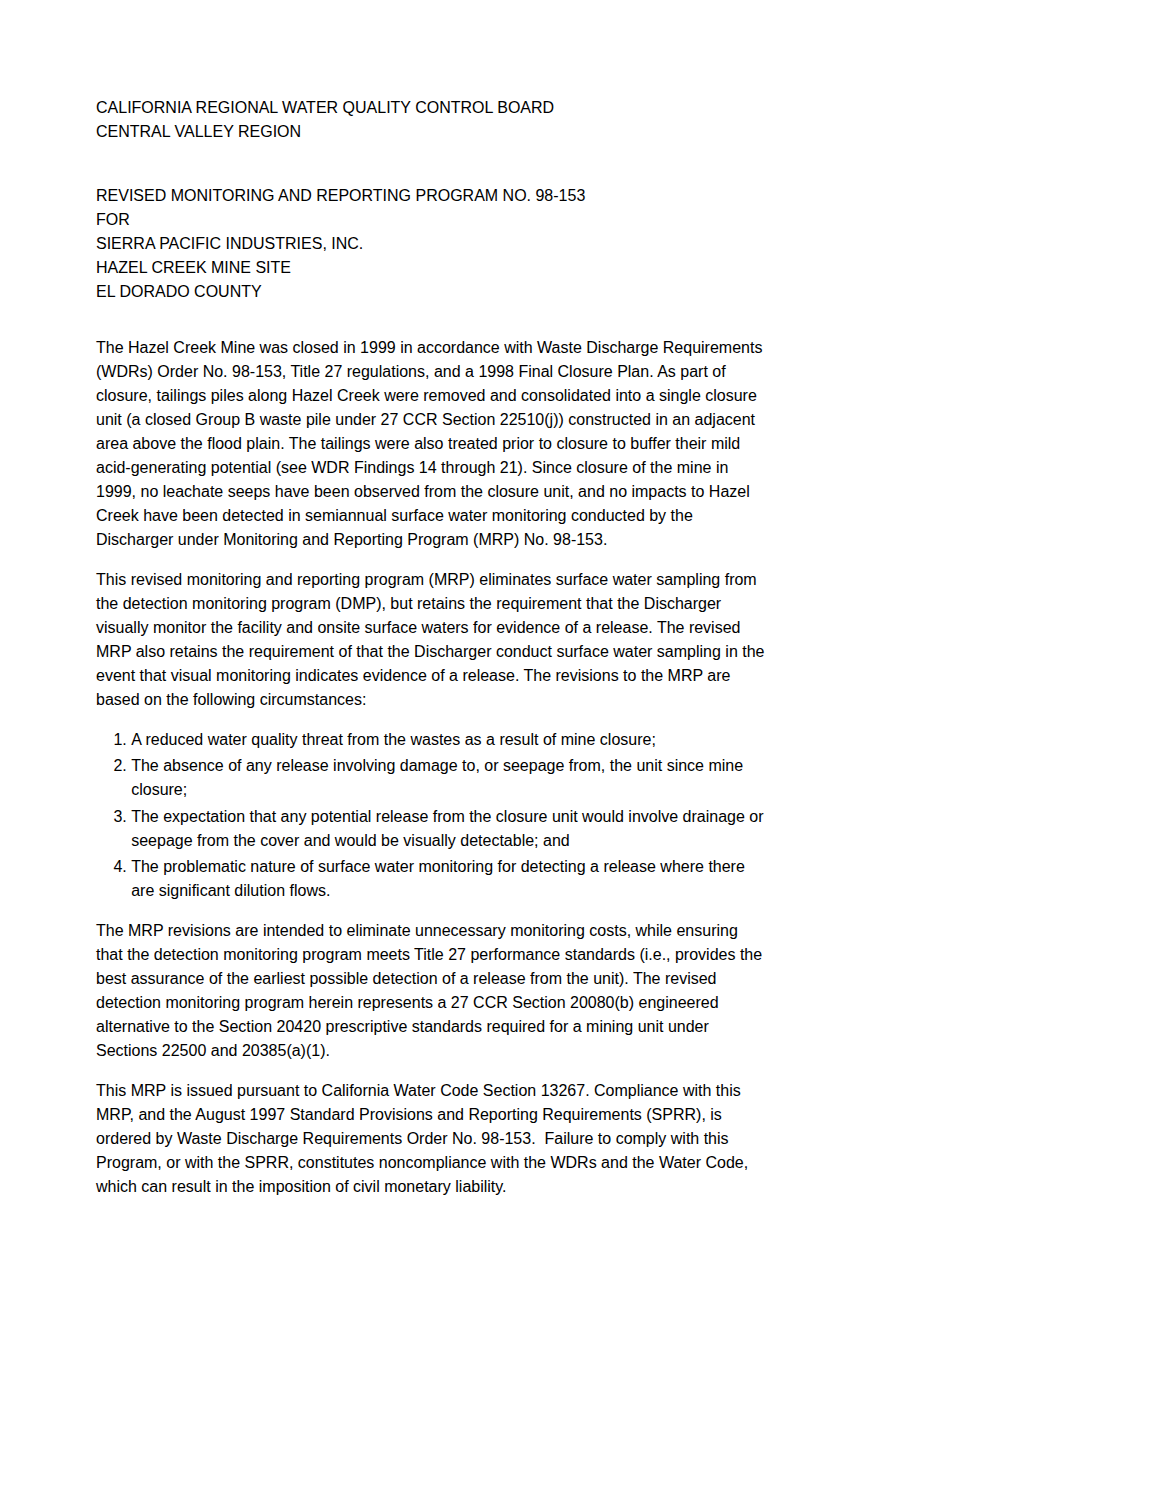CALIFORNIA REGIONAL WATER QUALITY CONTROL BOARD
CENTRAL VALLEY REGION
REVISED MONITORING AND REPORTING PROGRAM NO. 98-153
FOR
SIERRA PACIFIC INDUSTRIES, INC.
HAZEL CREEK MINE SITE
EL DORADO COUNTY
The Hazel Creek Mine was closed in 1999 in accordance with Waste Discharge Requirements (WDRs) Order No. 98-153, Title 27 regulations, and a 1998 Final Closure Plan. As part of closure, tailings piles along Hazel Creek were removed and consolidated into a single closure unit (a closed Group B waste pile under 27 CCR Section 22510(j)) constructed in an adjacent area above the flood plain. The tailings were also treated prior to closure to buffer their mild acid-generating potential (see WDR Findings 14 through 21). Since closure of the mine in 1999, no leachate seeps have been observed from the closure unit, and no impacts to Hazel Creek have been detected in semiannual surface water monitoring conducted by the Discharger under Monitoring and Reporting Program (MRP) No. 98-153.
This revised monitoring and reporting program (MRP) eliminates surface water sampling from the detection monitoring program (DMP), but retains the requirement that the Discharger visually monitor the facility and onsite surface waters for evidence of a release. The revised MRP also retains the requirement of that the Discharger conduct surface water sampling in the event that visual monitoring indicates evidence of a release. The revisions to the MRP are based on the following circumstances:
A reduced water quality threat from the wastes as a result of mine closure;
The absence of any release involving damage to, or seepage from, the unit since mine closure;
The expectation that any potential release from the closure unit would involve drainage or seepage from the cover and would be visually detectable; and
The problematic nature of surface water monitoring for detecting a release where there are significant dilution flows.
The MRP revisions are intended to eliminate unnecessary monitoring costs, while ensuring that the detection monitoring program meets Title 27 performance standards (i.e., provides the best assurance of the earliest possible detection of a release from the unit). The revised detection monitoring program herein represents a 27 CCR Section 20080(b) engineered alternative to the Section 20420 prescriptive standards required for a mining unit under Sections 22500 and 20385(a)(1).
This MRP is issued pursuant to California Water Code Section 13267. Compliance with this MRP, and the August 1997 Standard Provisions and Reporting Requirements (SPRR), is ordered by Waste Discharge Requirements Order No. 98-153. Failure to comply with this Program, or with the SPRR, constitutes noncompliance with the WDRs and the Water Code, which can result in the imposition of civil monetary liability.